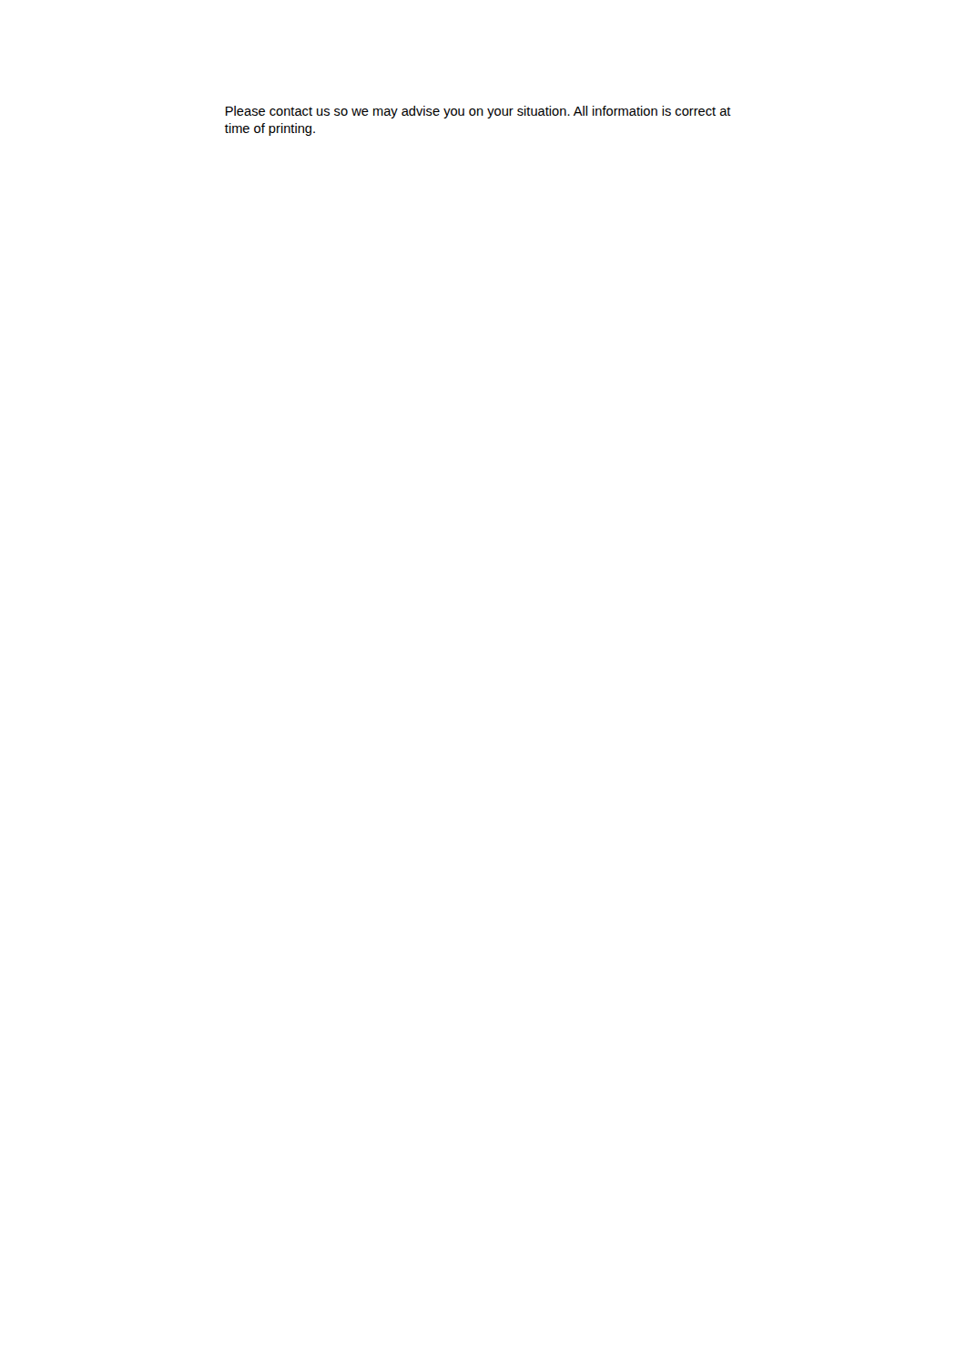Please contact us so we may advise you on your situation. All information is correct at time of printing.